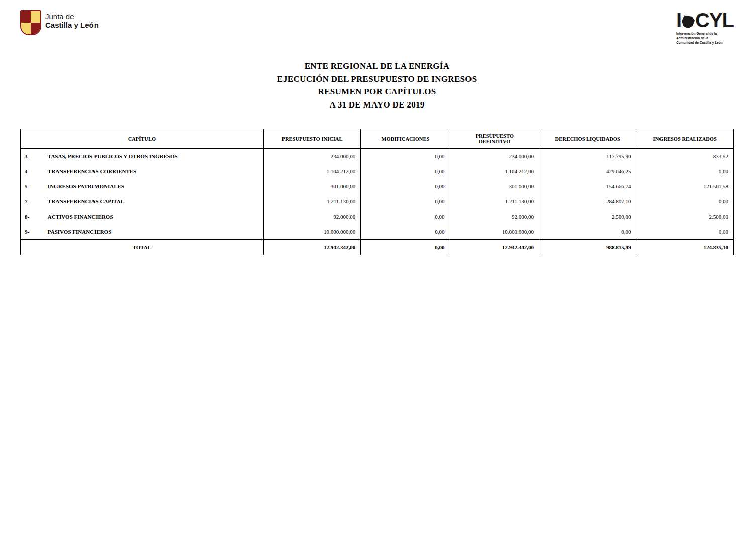Junta de
Castilla y León
I CYL
Intervención General de la
Administración de la
Comunidad de Castilla y León
ENTE REGIONAL DE LA ENERGÍA
EJECUCIÓN DEL PRESUPUESTO DE INGRESOS
RESUMEN POR CAPÍTULOS
A 31 DE MAYO DE 2019
| CAPÍTULO | PRESUPUESTO INICIAL | MODIFICACIONES | PRESUPUESTO DEFINITIVO | DERECHOS LIQUIDADOS | INGRESOS REALIZADOS |
| --- | --- | --- | --- | --- | --- |
| 3- | TASAS, PRECIOS PUBLICOS Y OTROS INGRESOS | 234.000,00 | 0,00 | 234.000,00 | 117.795,90 | 833,52 |
| 4- | TRANSFERENCIAS CORRIENTES | 1.104.212,00 | 0,00 | 1.104.212,00 | 429.046,25 | 0,00 |
| 5- | INGRESOS PATRIMONIALES | 301.000,00 | 0,00 | 301.000,00 | 154.666,74 | 121.501,58 |
| 7- | TRANSFERENCIAS CAPITAL | 1.211.130,00 | 0,00 | 1.211.130,00 | 284.807,10 | 0,00 |
| 8- | ACTIVOS FINANCIEROS | 92.000,00 | 0,00 | 92.000,00 | 2.500,00 | 2.500,00 |
| 9- | PASIVOS FINANCIEROS | 10.000.000,00 | 0,00 | 10.000.000,00 | 0,00 | 0,00 |
| TOTAL | 12.942.342,00 | 0,00 | 12.942.342,00 | 988.815,99 | 124.835,10 |